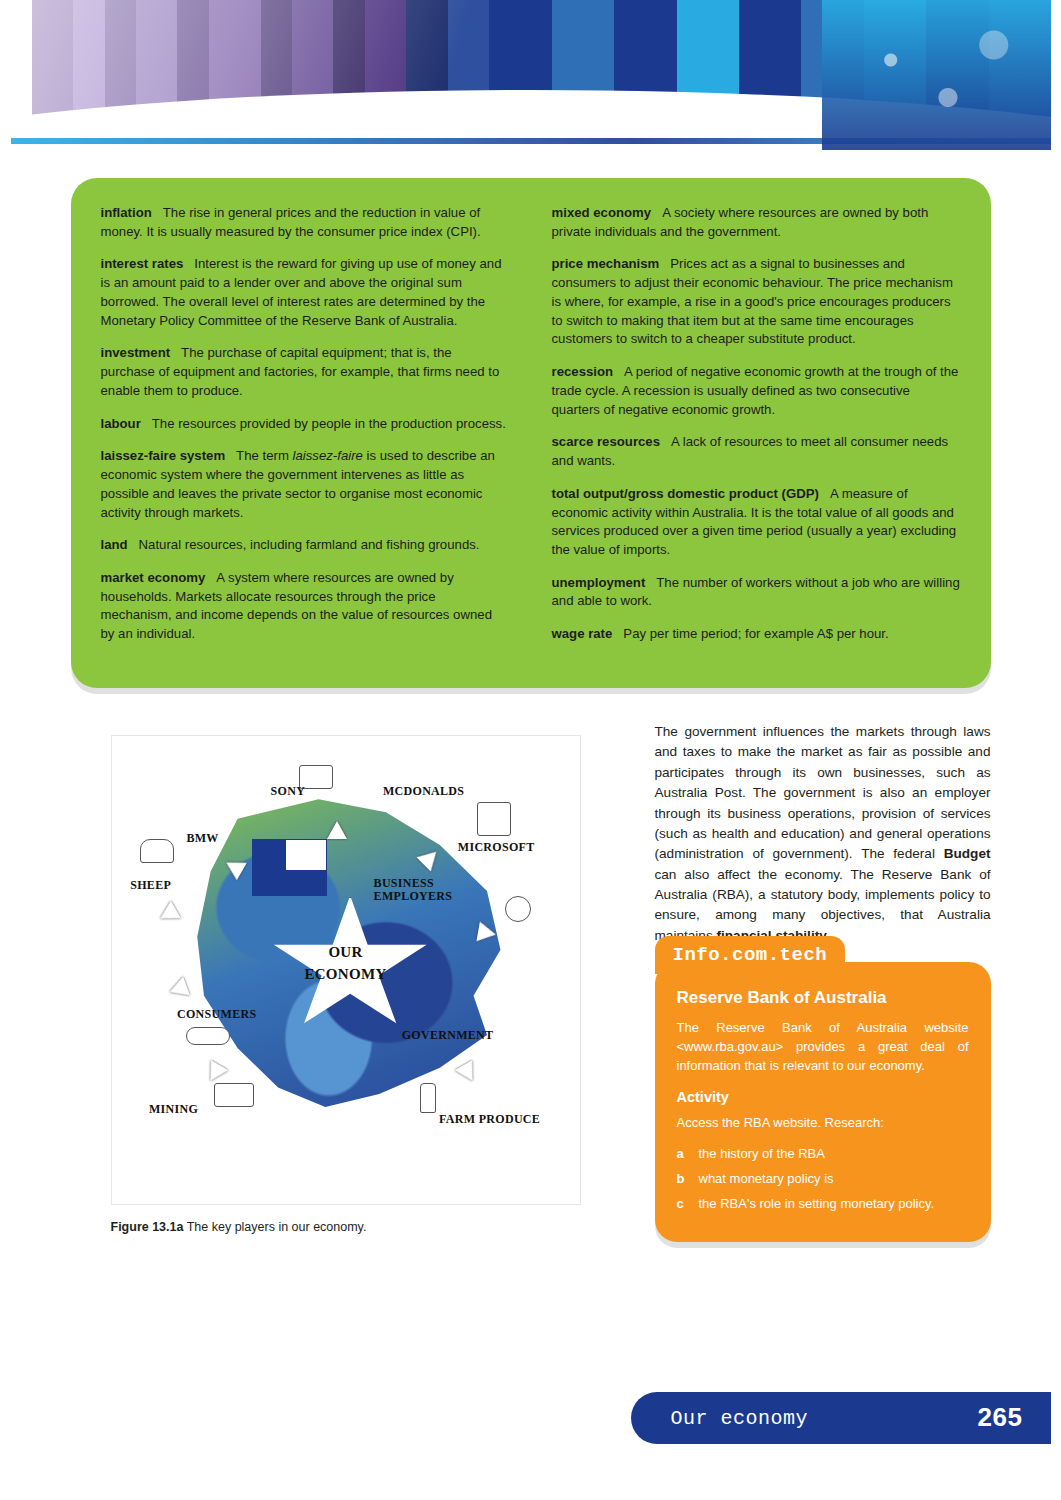inflation The rise in general prices and the reduction in value of money. It is usually measured by the consumer price index (CPI).
interest rates Interest is the reward for giving up use of money and is an amount paid to a lender over and above the original sum borrowed. The overall level of interest rates are determined by the Monetary Policy Committee of the Reserve Bank of Australia.
investment The purchase of capital equipment; that is, the purchase of equipment and factories, for example, that firms need to enable them to produce.
labour The resources provided by people in the production process.
laissez-faire system The term laissez-faire is used to describe an economic system where the government intervenes as little as possible and leaves the private sector to organise most economic activity through markets.
land Natural resources, including farmland and fishing grounds.
market economy A system where resources are owned by households. Markets allocate resources through the price mechanism, and income depends on the value of resources owned by an individual.
mixed economy A society where resources are owned by both private individuals and the government.
price mechanism Prices act as a signal to businesses and consumers to adjust their economic behaviour. The price mechanism is where, for example, a rise in a good's price encourages producers to switch to making that item but at the same time encourages customers to switch to a cheaper substitute product.
recession A period of negative economic growth at the trough of the trade cycle. A recession is usually defined as two consecutive quarters of negative economic growth.
scarce resources A lack of resources to meet all consumer needs and wants.
total output/gross domestic product (GDP) A measure of economic activity within Australia. It is the total value of all goods and services produced over a given time period (usually a year) excluding the value of imports.
unemployment The number of workers without a job who are willing and able to work.
wage rate Pay per time period; for example A$ per hour.
Sheep
BMW
Sony
McDonalds
Microsoft
Business
employers
Government
Farm produce
Mining
Consumers
Our
economy
Figure 13.1a The key players in our economy.
The government influences the markets through laws and taxes to make the market as fair as possible and participates through its own businesses, such as Australia Post. The government is also an employer through its business operations, provision of services (such as health and education) and general operations (administration of government). The federal Budget can also affect the economy. The Reserve Bank of Australia (RBA), a statutory body, implements policy to ensure, among many objectives, that Australia maintains financial stability.
Info.com.tech
Reserve Bank of Australia
The Reserve Bank of Australia website <www.rba.gov.au> provides a great deal of information that is relevant to our economy.
Activity
Access the RBA website. Research:
athe history of the RBA
bwhat monetary policy is
cthe RBA's role in setting monetary policy.
Our economy 265